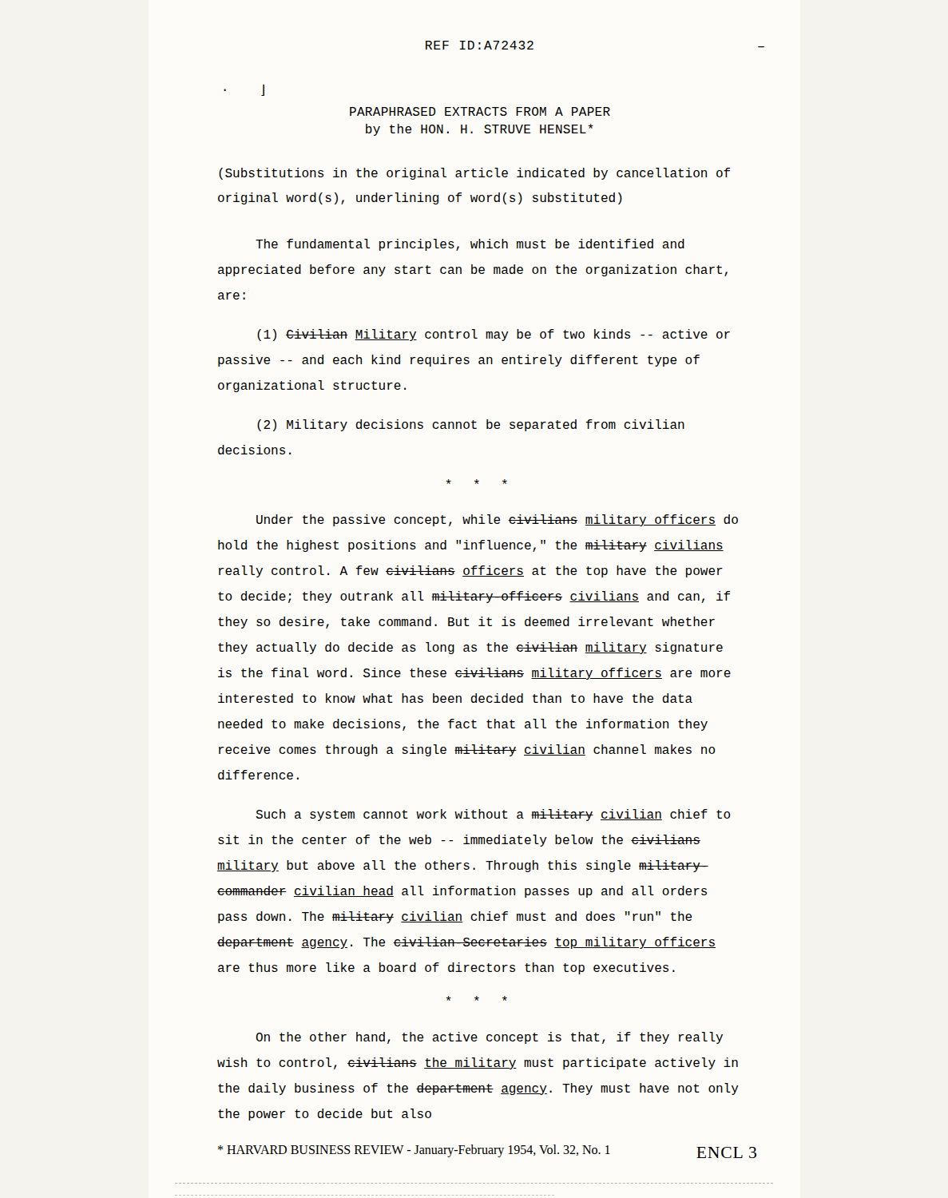–
REF ID:A72432
. ⌋
PARAPHRASED EXTRACTS FROM A PAPER by the HON. H. STRUVE HENSEL*
(Substitutions in the original article indicated by cancellation of original word(s), underlining of word(s) substituted)
The fundamental principles, which must be identified and appreciated before any start can be made on the organization chart, are:
(1) Civilian Military control may be of two kinds -- active or passive -- and each kind requires an entirely different type of organizational structure.
(2) Military decisions cannot be separated from civilian decisions.
* * *
Under the passive concept, while civilians military officers do hold the highest positions and "influence," the military civilians really control. A few civilians officers at the top have the power to decide; they outrank all military-officers civilians and can, if they so desire, take command. But it is deemed irrelevant whether they actually do decide as long as the civilian military signature is the final word. Since these civilians military officers are more interested to know what has been decided than to have the data needed to make decisions, the fact that all the information they receive comes through a single military civilian channel makes no difference.
Such a system cannot work without a military civilian chief to sit in the center of the web -- immediately below the civilians military but above all the others. Through this single military-commander civilian head all information passes up and all orders pass down. The military civilian chief must and does "run" the department agency. The civilian-Secretaries top military officers are thus more like a board of directors than top executives.
* * *
On the other hand, the active concept is that, if they really wish to control, civilians the military must participate actively in the daily business of the department agency. They must have not only the power to decide but also
* HARVARD BUSINESS REVIEW - January-February 1954, Vol. 32, No. 1
ENCL 3